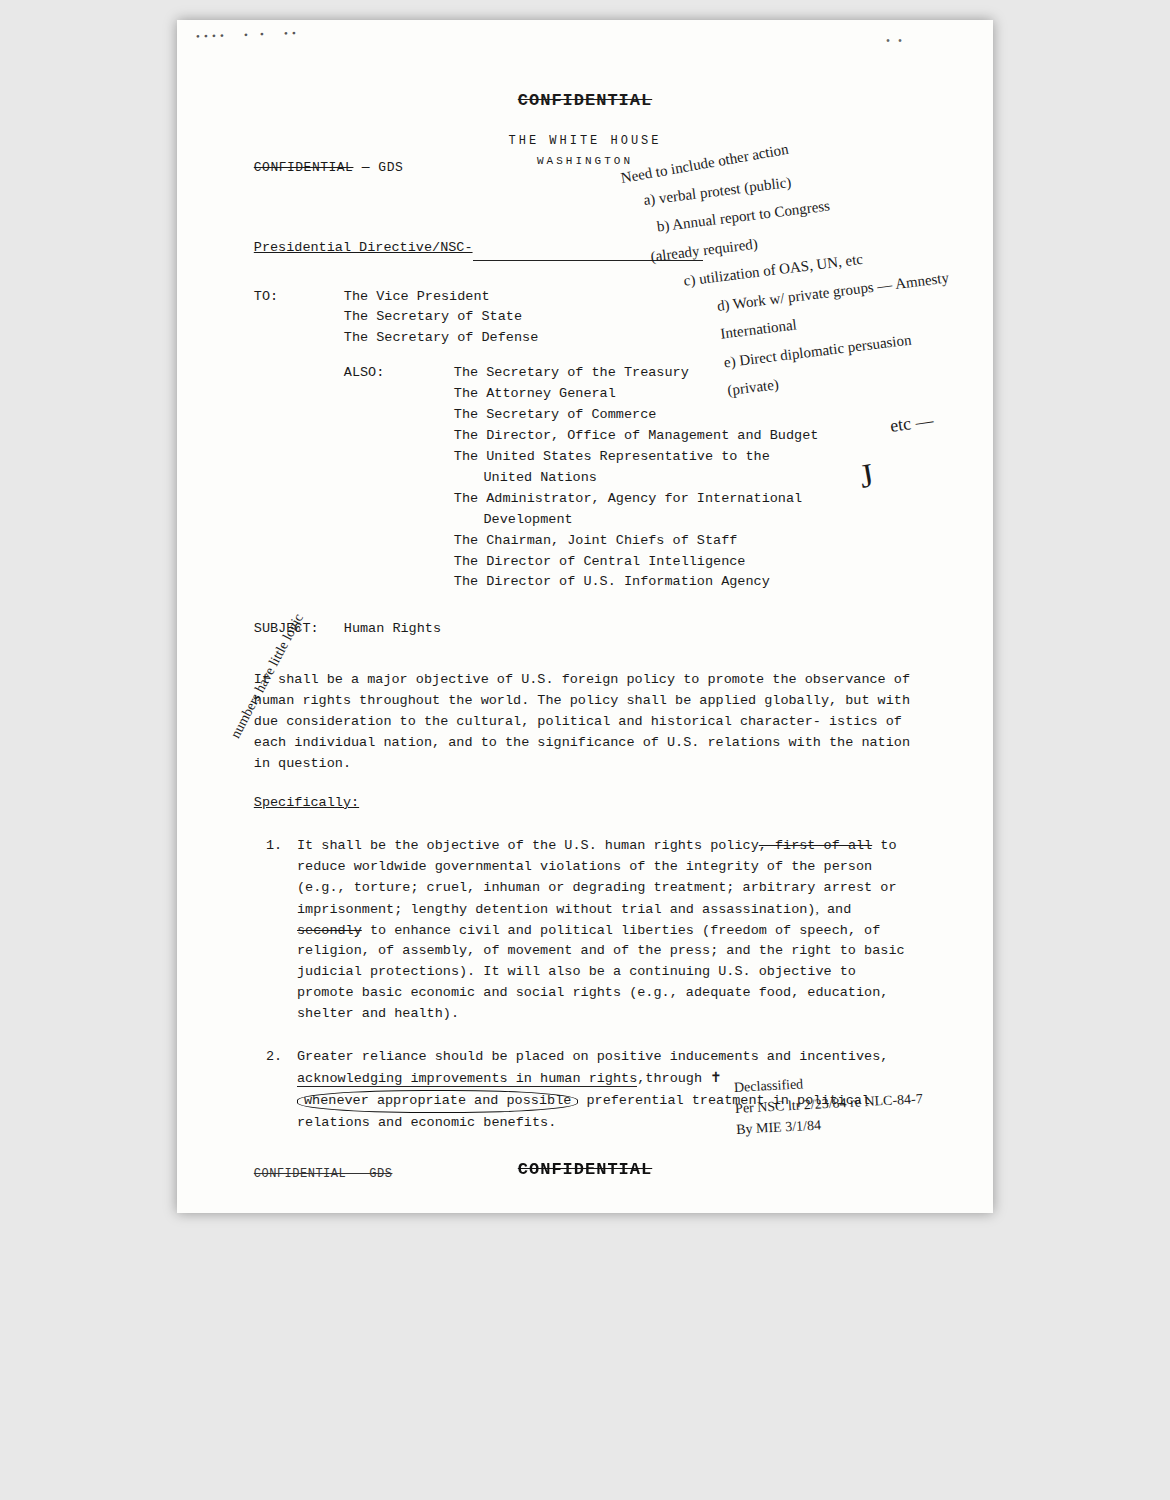•••• • • ••
• •
CONFIDENTIAL
THE WHITE HOUSE
WASHINGTON
CONFIDENTIAL — GDS
Presidential Directive/NSC-
| TO: | The Vice President The Secretary of State The Secretary of Defense |
| | / ALSO: / The Secretary of the Treasury The Attorney General The Secretary of Commerce The Director, Office of Management and Budget The United States Representative to the United Nations The Administrator, Agency for International Development The Chairman, Joint Chiefs of Staff The Director of Central Intelligence The Director of U.S. Information Agency / |
SUBJECT: Human Rights
It shall be a major objective of U.S. foreign policy to promote the observance of human rights throughout the world. The policy shall be applied globally, but with due consideration to the cultural, political and historical character- istics of each individual nation, and to the significance of U.S. relations with the nation in question.
Specifically:
It shall be the objective of the U.S. human rights policy, first of all to reduce worldwide governmental violations of the integrity of the person (e.g., torture; cruel, inhuman or degrading treatment; arbitrary arrest or imprisonment; lengthy detention without trial and assassination), and secondly to enhance civil and political liberties (freedom of speech, of religion, of assembly, of movement and of the press; and the right to basic judicial protections). It will also be a continuing U.S. objective to promote basic economic and social rights (e.g., adequate food, education, shelter and health).
Greater reliance should be placed on positive inducements and incentives, acknowledging improvements in human rights,through ✝
whenever appropriate and possible preferential treatment in political relations and economic benefits.
Need to include other action
a) verbal protest (public)
b) Annual report to Congress
(already required)
c) utilization of OAS, UN, etc
d) Work w/ private groups — Amnesty International
e) Direct diplomatic persuasion (private)
etc —
J
numbers have little logic
Declassified
Per NSC ltr 2/23/84 re NLC-84-7
By MIE 3/1/84
CONFIDENTIAL — GDS
CONFIDENTIAL